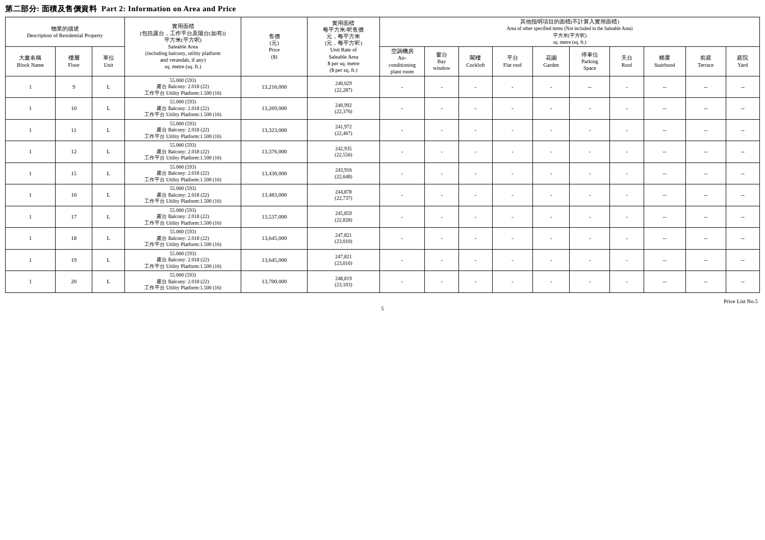第二部分: 面積及售價資料 Part 2: Information on Area and Price
| 物業的描述 Description of Residential Property | 實用面積 (包括露台，工作平台及陽台(如有)) 平方米(平方呎) Saleable Area (including balcony, utility platform and verandah, if any) sq. metre (sq. ft.) | 售價 (元) Price ($) | 實用面積 每平方米/呎售價 元，每平方米 (元，每平方呎) Unit Rate of Saleable Area $ per sq. metre ($ per sq. ft.) | 其他指明項目的面積(不計算入實用面積) Area of other specified items (Not included in the Saleable Area) 平方米(平方呎) sq. metre (sq. ft.) |
| --- | --- | --- | --- | --- |
| 大廈名稱 Block Name | 樓層 Floor | 單位 Unit | 空調機房 Air- conditioning plant room | 窗台 Bay window | 閣樓 Cockloft | 平台 Flat roof | 花園 Garden | 停車位 Parking Space | 天台 Roof | 梯屋 Stairhood | 前庭 Terrace | 庭院 Yard |
| 1 | 9 | L | 55.060 (593) 露台 Balcony: 2.018 (22) 工作平台 Utility Platform:1.500 (16) | 13,216,000 | 240,029 (22,287) | - | - | - | - | - | -- | - | -- | -- | -- |
| 1 | 10 | L | 55.060 (593) 露台 Balcony: 2.018 (22) 工作平台 Utility Platform:1.500 (16) | 13,269,000 | 240,992 (22,376) | - | - | - | - | - | - | - | -- | -- | -- |
| 1 | 11 | L | 55.060 (593) 露台 Balcony: 2.018 (22) 工作平台 Utility Platform:1.500 (16) | 13,323,000 | 241,972 (22,467) | - | - | - | - | - | - | - | -- | -- | -- |
| 1 | 12 | L | 55.060 (593) 露台 Balcony: 2.018 (22) 工作平台 Utility Platform:1.500 (16) | 13,376,000 | 242,935 (22,556) | - | - | - | - | - | - | - | -- | -- | -- |
| 1 | 15 | L | 55.060 (593) 露台 Balcony: 2.018 (22) 工作平台 Utility Platform:1.500 (16) | 13,430,000 | 243,916 (22,648) | - | - | - | - | - | - | - | -- | -- | -- |
| 1 | 16 | L | 55.060 (593) 露台 Balcony: 2.018 (22) 工作平台 Utility Platform:1.500 (16) | 13,483,000 | 244,878 (22,737) | - | - | - | - | - | - | - | -- | -- | -- |
| 1 | 17 | L | 55.060 (593) 露台 Balcony: 2.018 (22) 工作平台 Utility Platform:1.500 (16) | 13,537,000 | 245,859 (22,828) | - | - | - | - | - | - | - | -- | -- | -- |
| 1 | 18 | L | 55.060 (593) 露台 Balcony: 2.018 (22) 工作平台 Utility Platform:1.500 (16) | 13,645,000 | 247,821 (23,010) | - | - | - | - | - | - | - | -- | -- | -- |
| 1 | 19 | L | 55.060 (593) 露台 Balcony: 2.018 (22) 工作平台 Utility Platform:1.500 (16) | 13,645,000 | 247,821 (23,010) | - | - | - | - | - | - | - | -- | -- | -- |
| 1 | 20 | L | 55.060 (593) 露台 Balcony: 2.018 (22) 工作平台 Utility Platform:1.500 (16) | 13,700,000 | 248,819 (23,103) | - | - | - | - | - | - | - | -- | -- | -- |
Price List No.5
5